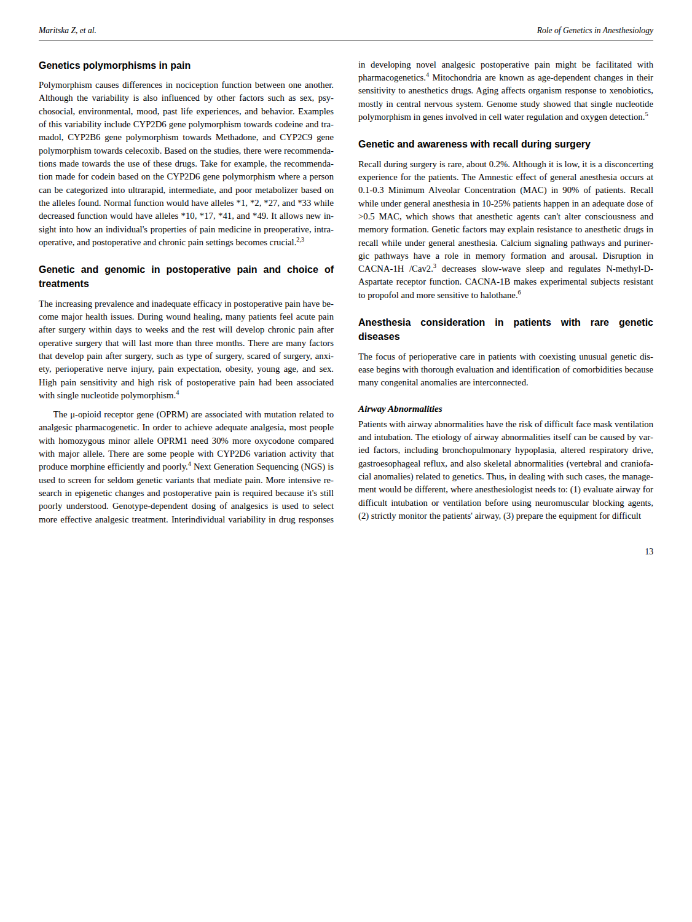Maritska Z, et al. Role of Genetics in Anesthesiology
Genetics polymorphisms in pain
Polymorphism causes differences in nociception function between one another. Although the variability is also influenced by other factors such as sex, psychosocial, environmental, mood, past life experiences, and behavior. Examples of this variability include CYP2D6 gene polymorphism towards codeine and tramadol, CYP2B6 gene polymorphism towards Methadone, and CYP2C9 gene polymorphism towards celecoxib. Based on the studies, there were recommendations made towards the use of these drugs. Take for example, the recommendation made for codein based on the CYP2D6 gene polymorphism where a person can be categorized into ultrarapid, intermediate, and poor metabolizer based on the alleles found. Normal function would have alleles *1, *2, *27, and *33 while decreased function would have alleles *10, *17, *41, and *49. It allows new insight into how an individual's properties of pain medicine in preoperative, intraoperative, and postoperative and chronic pain settings becomes crucial.2,3
Genetic and genomic in postoperative pain and choice of treatments
The increasing prevalence and inadequate efficacy in postoperative pain have become major health issues. During wound healing, many patients feel acute pain after surgery within days to weeks and the rest will develop chronic pain after operative surgery that will last more than three months. There are many factors that develop pain after surgery, such as type of surgery, scared of surgery, anxiety, perioperative nerve injury, pain expectation, obesity, young age, and sex. High pain sensitivity and high risk of postoperative pain had been associated with single nucleotide polymorphism.4
The μ-opioid receptor gene (OPRM) are associated with mutation related to analgesic pharmacogenetic. In order to achieve adequate analgesia, most people with homozygous minor allele OPRM1 need 30% more oxycodone compared with major allele. There are some people with CYP2D6 variation activity that produce morphine efficiently and poorly.4 Next Generation Sequencing (NGS) is used to screen for seldom genetic variants that mediate pain. More intensive research in epigenetic changes and postoperative pain is required because it's still poorly understood. Genotype-dependent dosing of analgesics is used to select more effective analgesic treatment. Interindividual variability in drug responses in developing novel analgesic postoperative pain might be facilitated with pharmacogenetics.4 Mitochondria are known as age-dependent changes in their sensitivity to anesthetics drugs. Aging affects organism response to xenobiotics, mostly in central nervous system. Genome study showed that single nucleotide polymorphism in genes involved in cell water regulation and oxygen detection.5
Genetic and awareness with recall during surgery
Recall during surgery is rare, about 0.2%. Although it is low, it is a disconcerting experience for the patients. The Amnestic effect of general anesthesia occurs at 0.1-0.3 Minimum Alveolar Concentration (MAC) in 90% of patients. Recall while under general anesthesia in 10-25% patients happen in an adequate dose of >0.5 MAC, which shows that anesthetic agents can't alter consciousness and memory formation. Genetic factors may explain resistance to anesthetic drugs in recall while under general anesthesia. Calcium signaling pathways and purinergic pathways have a role in memory formation and arousal. Disruption in CACNA-1H /Cav2.3 decreases slow-wave sleep and regulates N-methyl-D-Aspartate receptor function. CACNA-1B makes experimental subjects resistant to propofol and more sensitive to halothane.6
Anesthesia consideration in patients with rare genetic diseases
The focus of perioperative care in patients with coexisting unusual genetic disease begins with thorough evaluation and identification of comorbidities because many congenital anomalies are interconnected.
Airway Abnormalities
Patients with airway abnormalities have the risk of difficult face mask ventilation and intubation. The etiology of airway abnormalities itself can be caused by varied factors, including bronchopulmonary hypoplasia, altered respiratory drive, gastroesophageal reflux, and also skeletal abnormalities (vertebral and craniofacial anomalies) related to genetics. Thus, in dealing with such cases, the management would be different, where anesthesiologist needs to: (1) evaluate airway for difficult intubation or ventilation before using neuromuscular blocking agents, (2) strictly monitor the patients' airway, (3) prepare the equipment for difficult
13